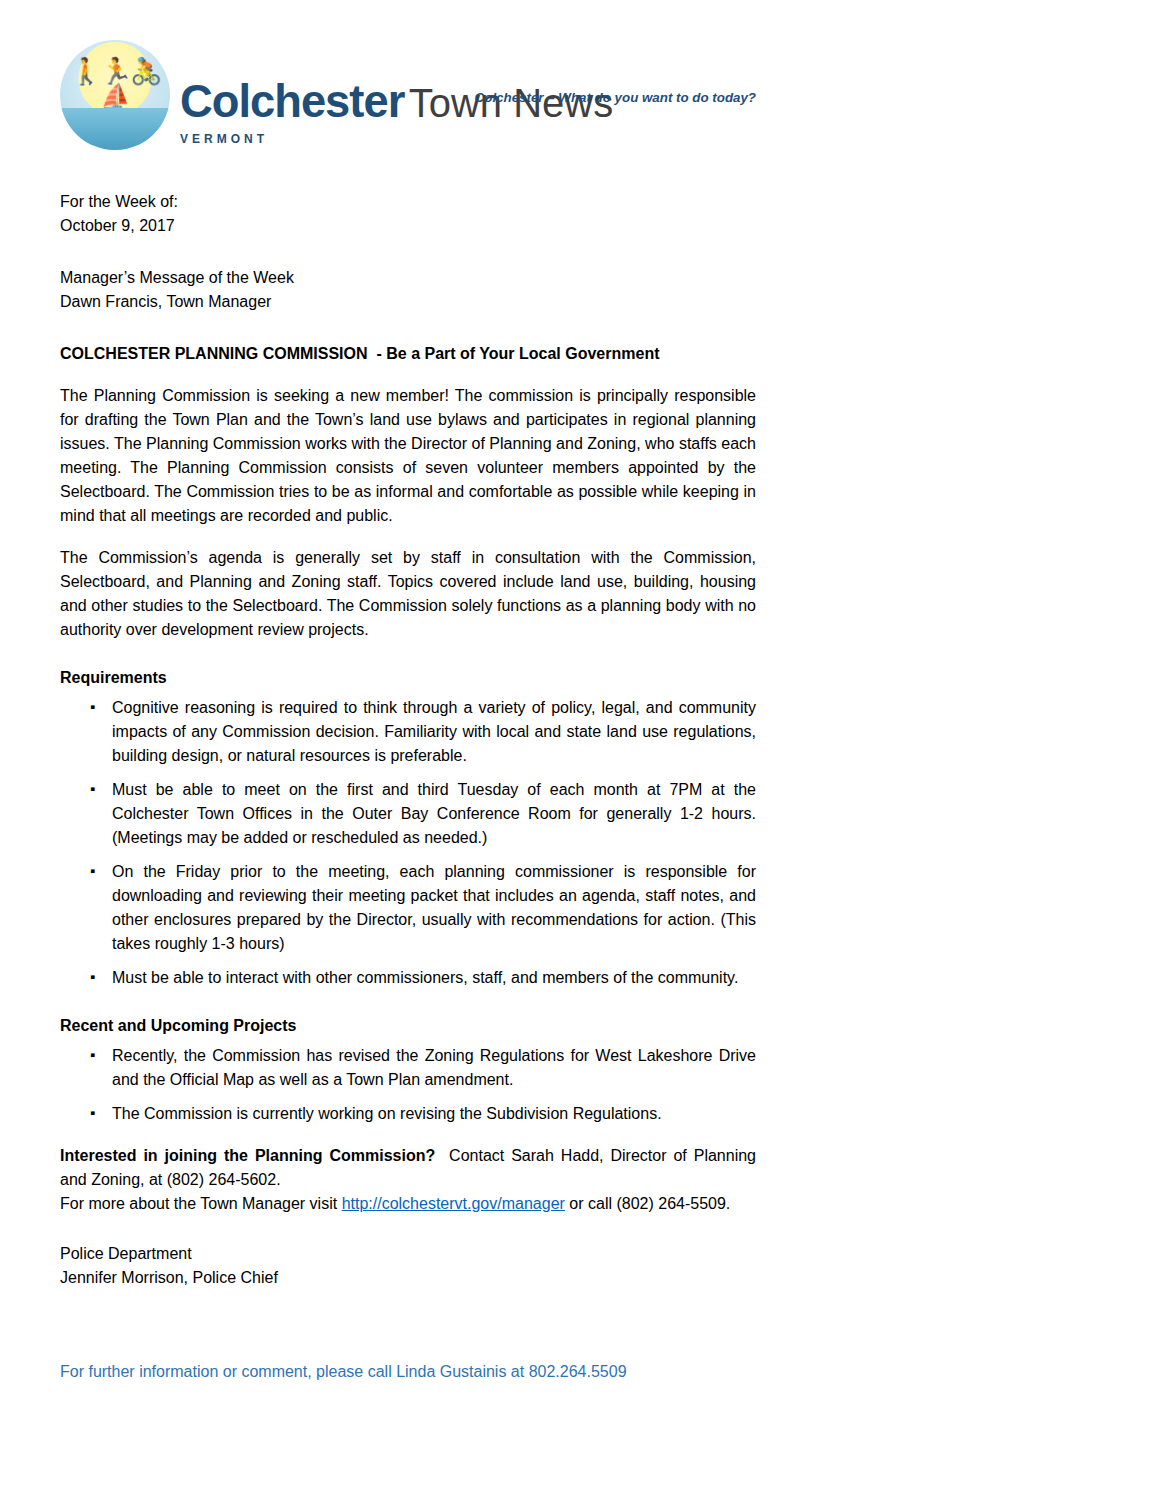🚶🏃🚴⛵
Colchester Town News
VERMONT
Colchester – What do you want to do today?
For the Week of:
October 9, 2017
Manager’s Message of the Week
Dawn Francis, Town Manager
COLCHESTER PLANNING COMMISSION - Be a Part of Your Local Government
The Planning Commission is seeking a new member! The commission is principally responsible for drafting the Town Plan and the Town’s land use bylaws and participates in regional planning issues. The Planning Commission works with the Director of Planning and Zoning, who staffs each meeting. The Planning Commission consists of seven volunteer members appointed by the Selectboard. The Commission tries to be as informal and comfortable as possible while keeping in mind that all meetings are recorded and public.
The Commission’s agenda is generally set by staff in consultation with the Commission, Selectboard, and Planning and Zoning staff. Topics covered include land use, building, housing and other studies to the Selectboard. The Commission solely functions as a planning body with no authority over development review projects.
Requirements
Cognitive reasoning is required to think through a variety of policy, legal, and community impacts of any Commission decision. Familiarity with local and state land use regulations, building design, or natural resources is preferable.
Must be able to meet on the first and third Tuesday of each month at 7PM at the Colchester Town Offices in the Outer Bay Conference Room for generally 1-2 hours. (Meetings may be added or rescheduled as needed.)
On the Friday prior to the meeting, each planning commissioner is responsible for downloading and reviewing their meeting packet that includes an agenda, staff notes, and other enclosures prepared by the Director, usually with recommendations for action. (This takes roughly 1-3 hours)
Must be able to interact with other commissioners, staff, and members of the community.
Recent and Upcoming Projects
Recently, the Commission has revised the Zoning Regulations for West Lakeshore Drive and the Official Map as well as a Town Plan amendment.
The Commission is currently working on revising the Subdivision Regulations.
Interested in joining the Planning Commission? Contact Sarah Hadd, Director of Planning and Zoning, at (802) 264-5602.
For more about the Town Manager visit http://colchestervt.gov/manager or call (802) 264-5509.
Police Department
Jennifer Morrison, Police Chief
For further information or comment, please call Linda Gustainis at 802.264.5509